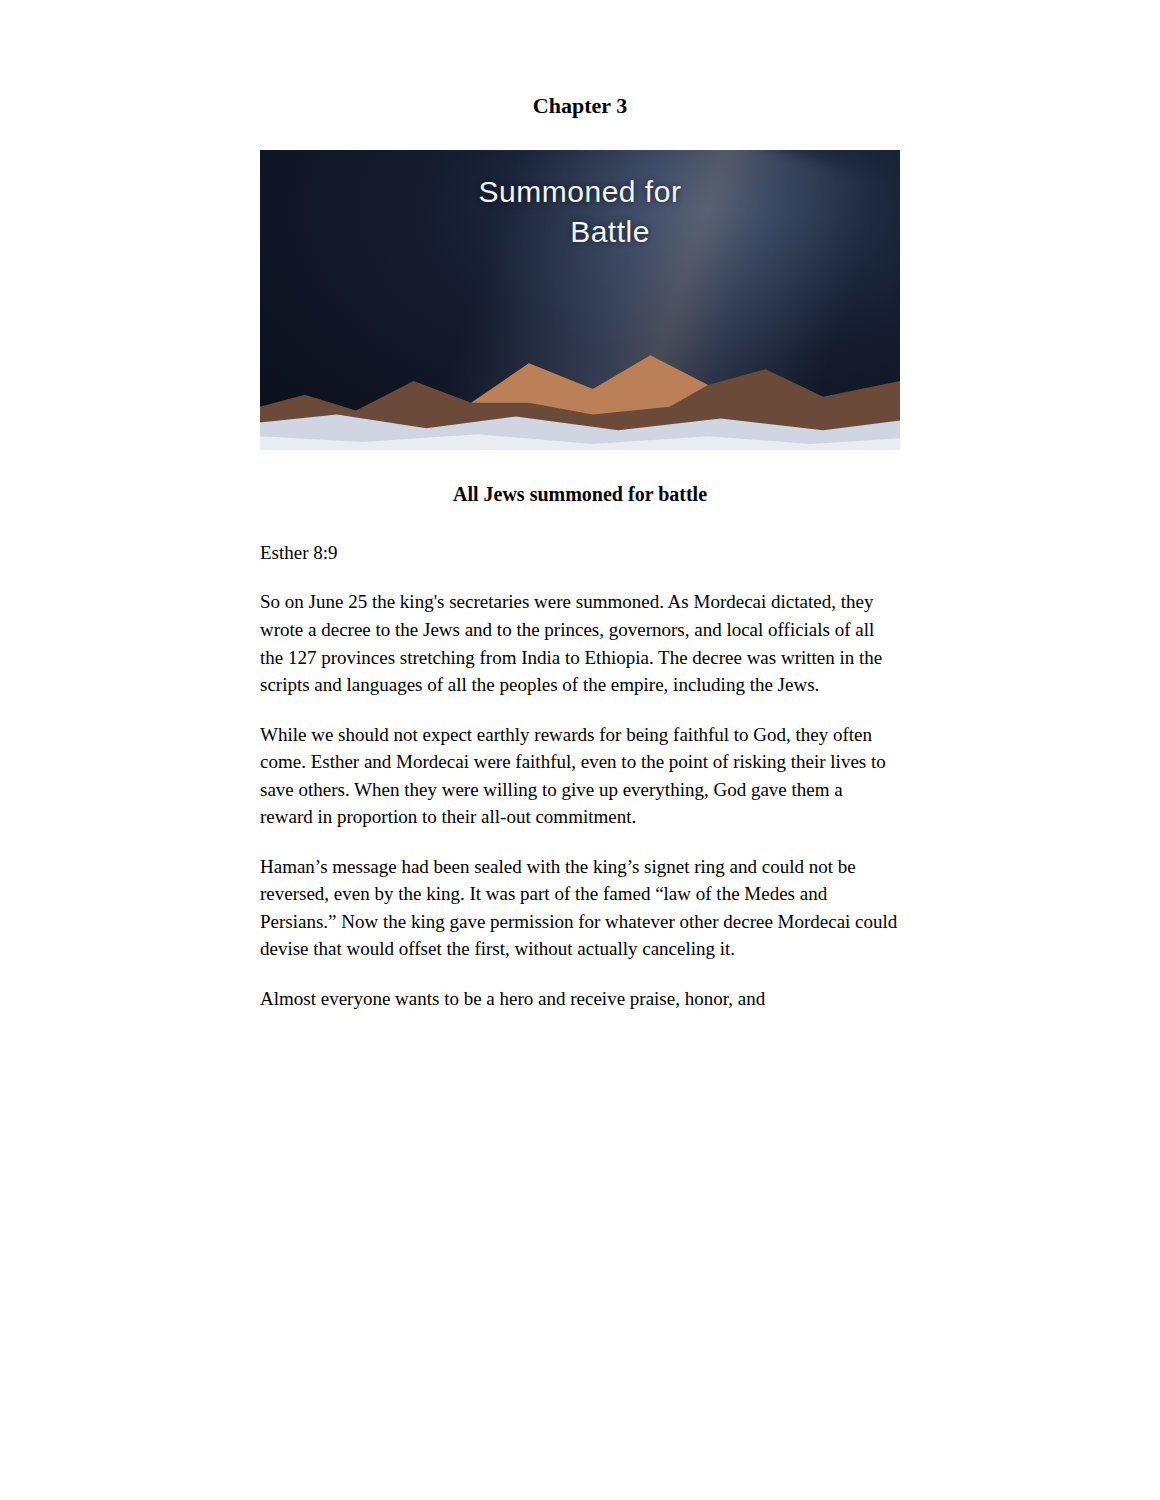Chapter 3
Summoned for Battle
All Jews summoned for battle
Esther 8:9
So on June 25 the king's secretaries were summoned. As Mordecai dictated, they wrote a decree to the Jews and to the princes, governors, and local officials of all the 127 provinces stretching from India to Ethiopia. The decree was written in the scripts and languages of all the peoples of the empire, including the Jews.
While we should not expect earthly rewards for being faithful to God, they often come. Esther and Mordecai were faithful, even to the point of risking their lives to save others. When they were willing to give up everything, God gave them a reward in proportion to their all-out commitment.
Haman’s message had been sealed with the king’s signet ring and could not be reversed, even by the king. It was part of the famed “law of the Medes and Persians.” Now the king gave permission for whatever other decree Mordecai could devise that would offset the first, without actually canceling it.
Almost everyone wants to be a hero and receive praise, honor, and